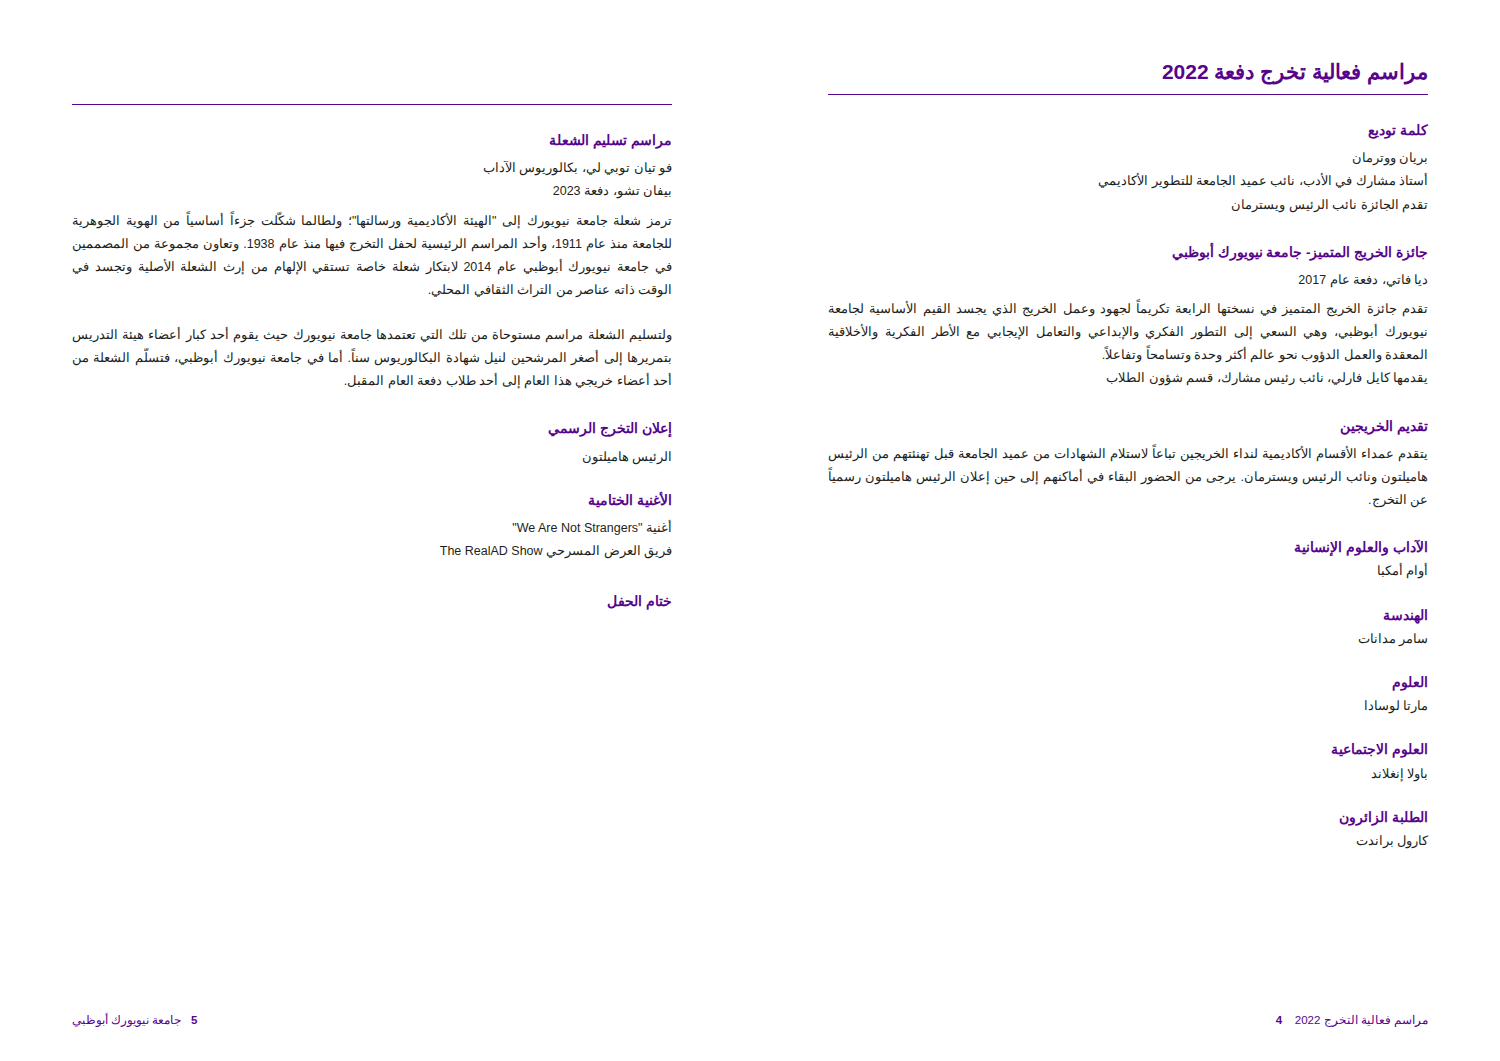مراسم فعالية تخرج دفعة 2022
كلمة توديع
بريان ووترمان
أستاذ مشارك في الأدب، نائب عميد الجامعة للتطوير الأكاديمي
تقدم الجائزة نائب الرئيس ويسترمان
جائزة الخريج المتميز- جامعة نيويورك أبوظبي
ديا فاتي، دفعة عام 2017
تقدم جائزة الخريج المتميز في نسختها الرابعة تكريماً لجهود وعمل الخريج الذي يجسد القيم الأساسية لجامعة نيويورك أبوظبي، وهي السعي إلى التطور الفكري والإبداعي والتعامل الإيجابي مع الأطر الفكرية والأخلاقية المعقدة والعمل الدؤوب نحو عالم أكثر وحدة وتسامحاً وتفاعلاً.
يقدمها كايل فارلي، نائب رئيس مشارك، قسم شؤون الطلاب
تقديم الخريجين
يتقدم عمداء الأقسام الأكاديمية لنداء الخريجين تباعاً لاستلام الشهادات من عميد الجامعة قبل تهنئتهم من الرئيس هاميلتون ونائب الرئيس ويسترمان. يرجى من الحضور البقاء في أماكنهم إلى حين إعلان الرئيس هاميلتون رسمياً عن التخرج.
الآداب والعلوم الإنسانية
أوام أمكبا
الهندسة
سامر مدانات
العلوم
مارتا لوسادا
العلوم الاجتماعية
باولا إنغلاند
الطلبة الزائرون
كارول براندت
مراسم تسليم الشعلة
فو تيان توبي لي، بكالوريوس الآداب
بيفان تشو، دفعة 2023
ترمز شعلة جامعة نيويورك إلى "الهيئة الأكاديمية ورسالتها"؛ ولطالما شكّلت جزءاً أساسياً من الهوية الجوهرية للجامعة منذ عام 1911، وأحد المراسم الرئيسية لحفل التخرج فيها منذ عام 1938. وتعاون مجموعة من المصممين في جامعة نيويورك أبوظبي عام 2014 لابتكار شعلة خاصة تستقي الإلهام من إرث الشعلة الأصلية وتجسد في الوقت ذاته عناصر من التراث الثقافي المحلي.
ولتسليم الشعلة مراسم مستوحاة من تلك التي تعتمدها جامعة نيويورك حيث يقوم أحد كبار أعضاء هيئة التدريس بتمريرها إلى أصغر المرشحين لنيل شهادة البكالوريوس سناً. أما في جامعة نيويورك أبوظبي، فتسلّم الشعلة من أحد أعضاء خريجي هذا العام إلى أحد طلاب دفعة العام المقبل.
إعلان التخرج الرسمي
الرئيس هاميلتون
الأغنية الختامية
أغنية "We Are Not Strangers"
فريق العرض المسرحي The RealAD Show
ختام الحفل
مراسم فعالية التخرج 2022 4
5 جامعة نيويورك أبوظبي